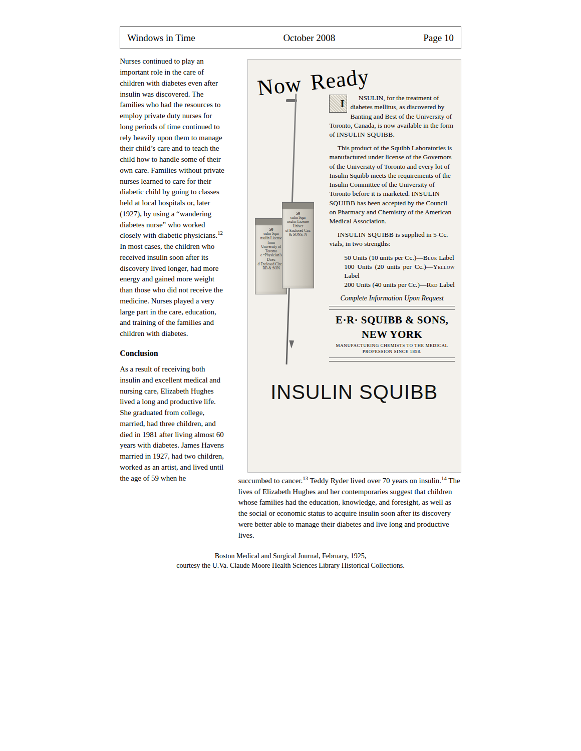Windows in Time
October 2008
Page 10
Nurses continued to play an important role in the care of children with diabetes even after insulin was discovered. The families who had the resources to employ private duty nurses for long periods of time continued to rely heavily upon them to manage their child’s care and to teach the child how to handle some of their own care. Families without private nurses learned to care for their diabetic child by going to classes held at local hospitals or, later (1927), by using a “wandering diabetes nurse” who worked closely with diabetic physicians.12 In most cases, the children who received insulin soon after its discovery lived longer, had more energy and gained more weight than those who did not receive the medicine. Nurses played a very large part in the care, education, and training of the families and children with diabetes.
Conclusion
As a result of receiving both insulin and excellent medical and nursing care, Elizabeth Hughes lived a long and productive life. She graduated from college, married, had three children, and died in 1981 after living almost 60 years with diabetes. James Havens married in 1927, had two children, worked as an artist, and lived until the age of 59 when he
NowReady
50
sulin Squi
nsulin License from
University of Toronto
e “Physician’s Direc
d Enclosed Circul
BB & SON
50
sulin Squi
nsulin License
Univer
of Enclosed Circ
& SONS, N
INSULIN, for the treatment of diabetes mellitus, as discovered by Banting and Best of the University of Toronto, Canada, is now available in the form of INSULIN SQUIBB.
This product of the Squibb Laboratories is manufactured under license of the Governors of the University of Toronto and every lot of Insulin Squibb meets the requirements of the Insulin Committee of the University of Toronto before it is marketed. INSULIN SQUIBB has been accepted by the Council on Pharmacy and Chemistry of the American Medical Association.
INSULIN SQUIBB is supplied in 5-Cc. vials, in two strengths:
50 Units (10 units per Cc.)—Blue Label
100 Units (20 units per Cc.)—Yellow Label
200 Units (40 units per Cc.)—Red Label
Complete Information Upon Request
E·R· SQUIBB & SONS, NEW YORK
MANUFACTURING CHEMISTS TO THE MEDICAL PROFESSION SINCE 1858.
INSULIN SQUIBB
succumbed to cancer.13 Teddy Ryder lived over 70 years on insulin.14 The lives of Elizabeth Hughes and her contemporaries suggest that children whose families had the education, knowledge, and foresight, as well as the social or economic status to acquire insulin soon after its discovery were better able to manage their diabetes and live long and productive lives.
Boston Medical and Surgical Journal, February, 1925,
courtesy the U.Va. Claude Moore Health Sciences Library Historical Collections.